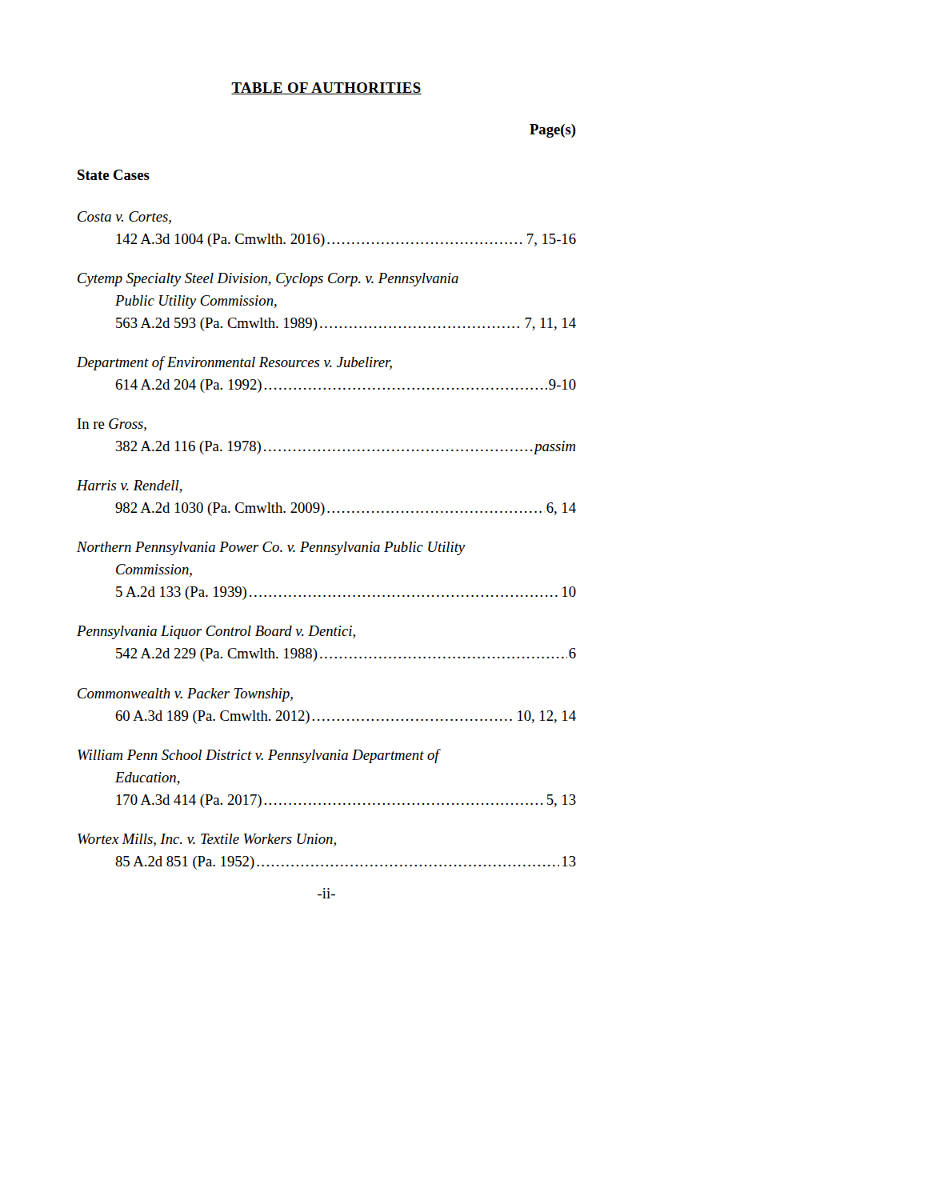TABLE OF AUTHORITIES
Page(s)
State Cases
Costa v. Cortes,
142 A.3d 1004 (Pa. Cmwlth. 2016) .......................................................... 7, 15-16
Cytemp Specialty Steel Division, Cyclops Corp. v. Pennsylvania
Public Utility Commission,
563 A.2d 593 (Pa. Cmwlth. 1989) ........................................................... 7, 11, 14
Department of Environmental Resources v. Jubelirer,
614 A.2d 204 (Pa. 1992) .............................................................................. 9-10
In re Gross,
382 A.2d 116 (Pa. 1978) ............................................................................ passim
Harris v. Rendell,
982 A.2d 1030 (Pa. Cmwlth. 2009) ............................................................. 6, 14
Northern Pennsylvania Power Co. v. Pennsylvania Public Utility
Commission,
5 A.2d 133 (Pa. 1939) ....................................................................................... 10
Pennsylvania Liquor Control Board v. Dentici,
542 A.2d 229 (Pa. Cmwlth. 1988) ......................................................................... 6
Commonwealth v. Packer Township,
60 A.3d 189 (Pa. Cmwlth. 2012) ............................................................ 10, 12, 14
William Penn School District v. Pennsylvania Department of
Education,
170 A.3d 414 (Pa. 2017) .............................................................................. 5, 13
Wortex Mills, Inc. v. Textile Workers Union,
85 A.2d 851 (Pa. 1952) ..................................................................................... 13
-ii-